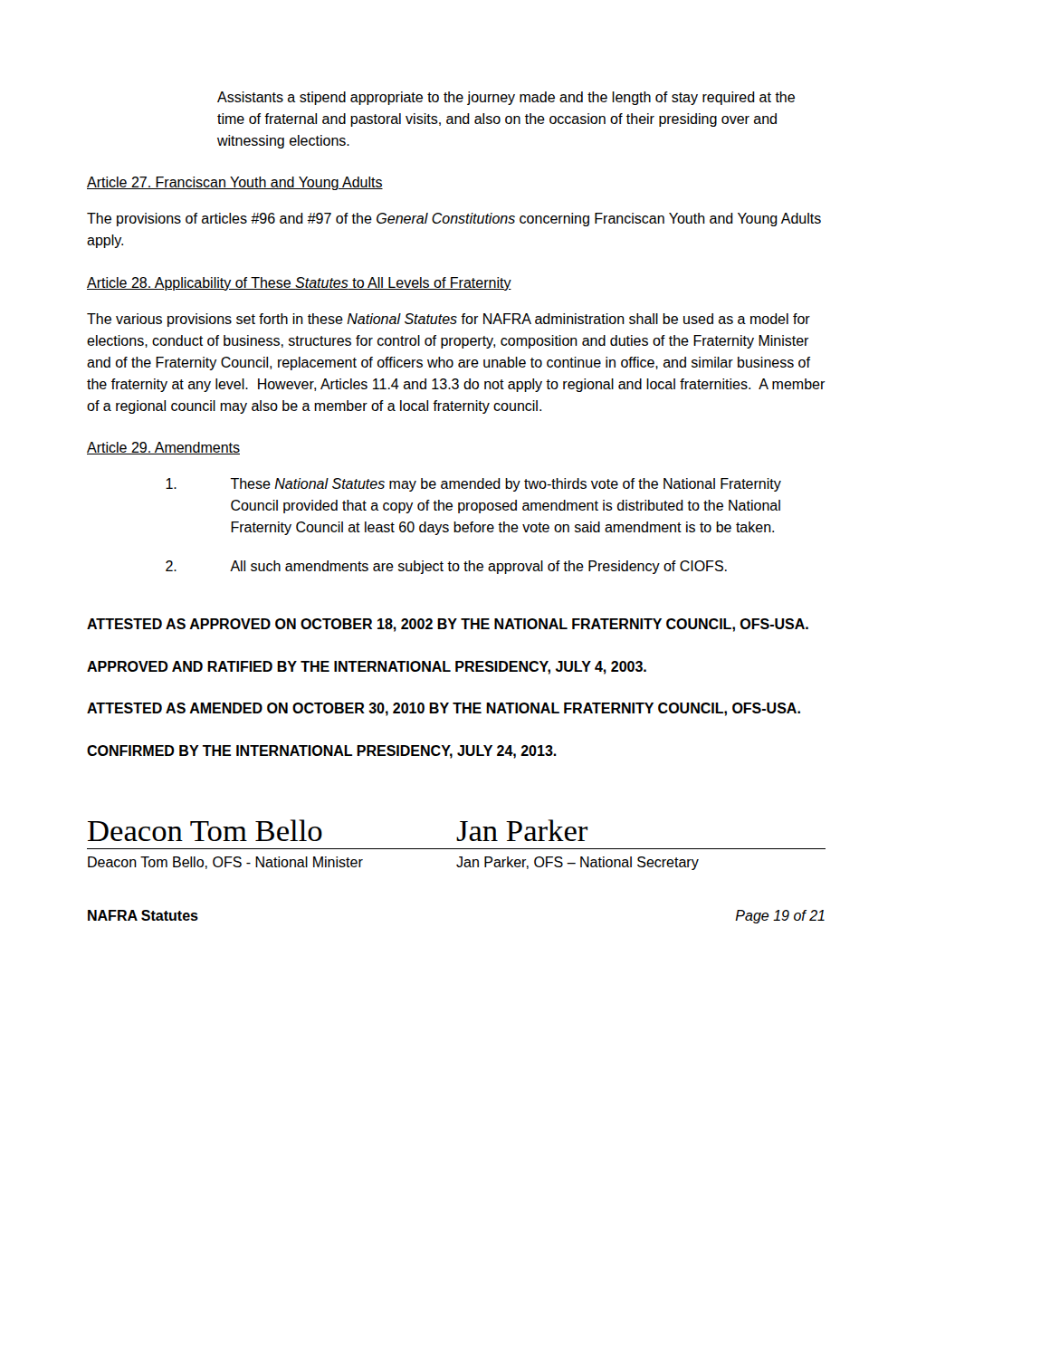Assistants a stipend appropriate to the journey made and the length of stay required at the time of fraternal and pastoral visits, and also on the occasion of their presiding over and witnessing elections.
Article 27. Franciscan Youth and Young Adults
The provisions of articles #96 and #97 of the General Constitutions concerning Franciscan Youth and Young Adults apply.
Article 28. Applicability of These Statutes to All Levels of Fraternity
The various provisions set forth in these National Statutes for NAFRA administration shall be used as a model for elections, conduct of business, structures for control of property, composition and duties of the Fraternity Minister and of the Fraternity Council, replacement of officers who are unable to continue in office, and similar business of the fraternity at any level. However, Articles 11.4 and 13.3 do not apply to regional and local fraternities. A member of a regional council may also be a member of a local fraternity council.
Article 29. Amendments
1. These National Statutes may be amended by two-thirds vote of the National Fraternity Council provided that a copy of the proposed amendment is distributed to the National Fraternity Council at least 60 days before the vote on said amendment is to be taken.
2. All such amendments are subject to the approval of the Presidency of CIOFS.
ATTESTED AS APPROVED ON OCTOBER 18, 2002 BY THE NATIONAL FRATERNITY COUNCIL, OFS-USA.
APPROVED AND RATIFIED BY THE INTERNATIONAL PRESIDENCY, JULY 4, 2003.
ATTESTED AS AMENDED ON OCTOBER 30, 2010 BY THE NATIONAL FRATERNITY COUNCIL, OFS-USA.
CONFIRMED BY THE INTERNATIONAL PRESIDENCY, JULY 24, 2013.
| Deacon Tom Bello Deacon Tom Bello, OFS - National Minister | Jan Parker Jan Parker, OFS – National Secretary |
NAFRA Statutes Page 19 of 21